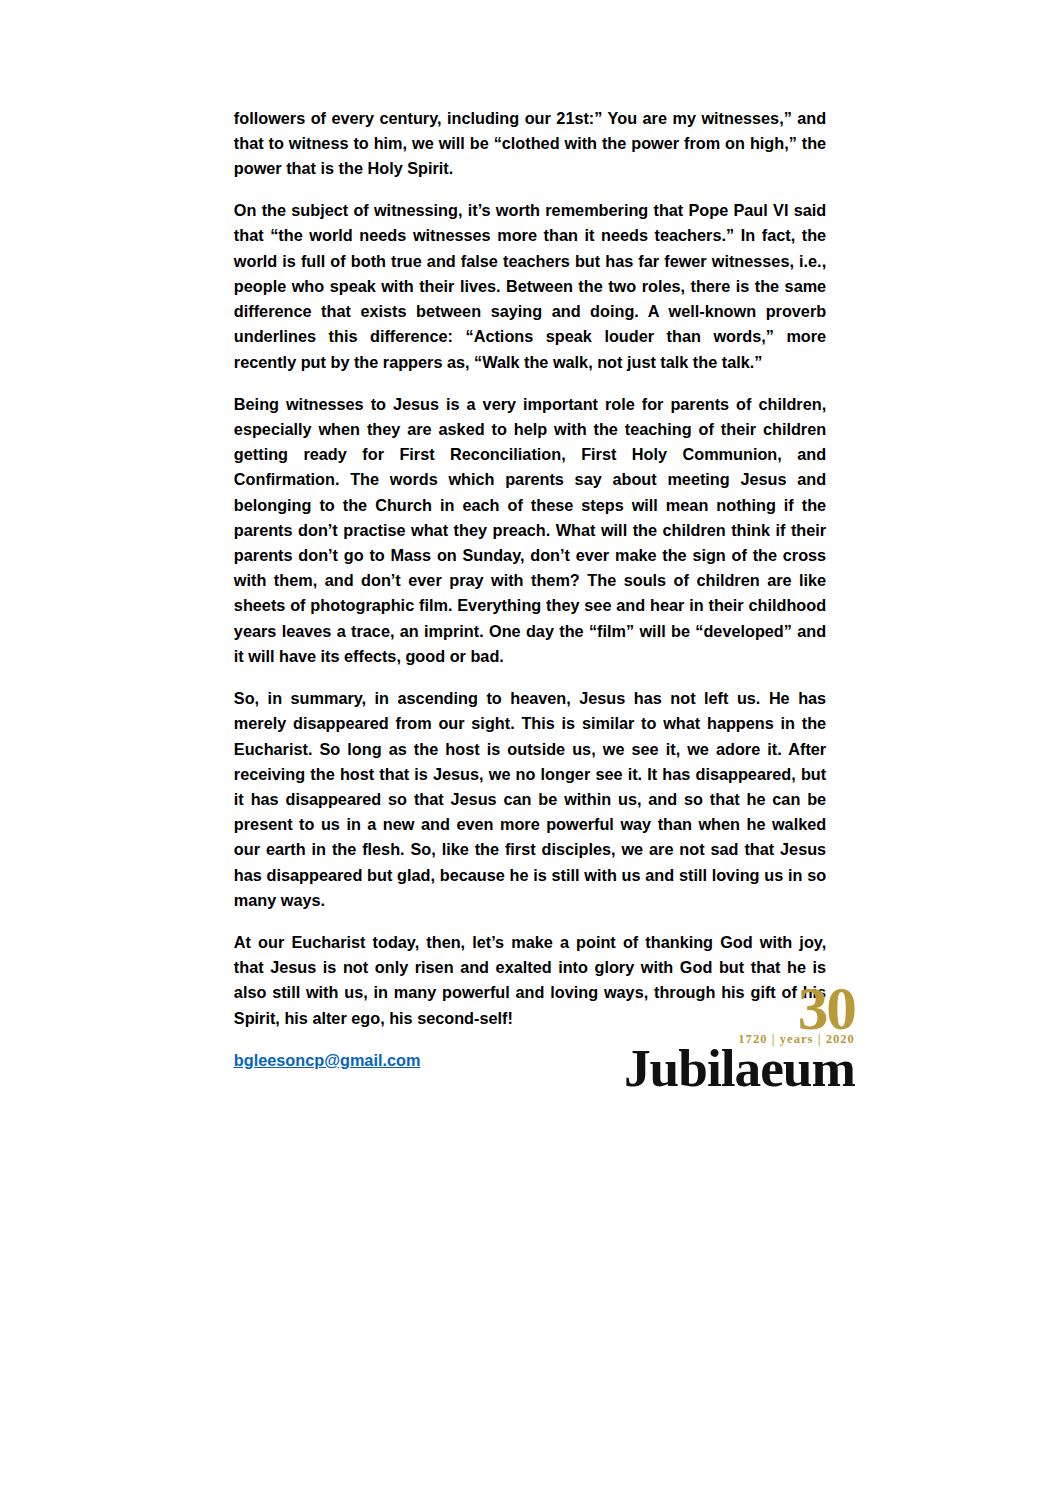followers of every century, including our 21st:” You are my witnesses,” and that to witness to him, we will be “clothed with the power from on high,” the power that is the Holy Spirit.
On the subject of witnessing, it’s worth remembering that Pope Paul VI said that “the world needs witnesses more than it needs teachers.” In fact, the world is full of both true and false teachers but has far fewer witnesses, i.e., people who speak with their lives. Between the two roles, there is the same difference that exists between saying and doing. A well-known proverb underlines this difference: “Actions speak louder than words,” more recently put by the rappers as, “Walk the walk, not just talk the talk.”
Being witnesses to Jesus is a very important role for parents of children, especially when they are asked to help with the teaching of their children getting ready for First Reconciliation, First Holy Communion, and Confirmation. The words which parents say about meeting Jesus and belonging to the Church in each of these steps will mean nothing if the parents don’t practise what they preach. What will the children think if their parents don’t go to Mass on Sunday, don’t ever make the sign of the cross with them, and don’t ever pray with them? The souls of children are like sheets of photographic film. Everything they see and hear in their childhood years leaves a trace, an imprint. One day the “film” will be “developed” and it will have its effects, good or bad.
So, in summary, in ascending to heaven, Jesus has not left us. He has merely disappeared from our sight. This is similar to what happens in the Eucharist. So long as the host is outside us, we see it, we adore it. After receiving the host that is Jesus, we no longer see it. It has disappeared, but it has disappeared so that Jesus can be within us, and so that he can be present to us in a new and even more powerful way than when he walked our earth in the flesh. So, like the first disciples, we are not sad that Jesus has disappeared but glad, because he is still with us and still loving us in so many ways.
At our Eucharist today, then, let’s make a point of thanking God with joy, that Jesus is not only risen and exalted into glory with God but that he is also still with us, in many powerful and loving ways, through his gift of his Spirit, his alter ego, his second-self!
bgleesoncp@gmail.com
30 1720 | years | 2020 Jubilaeum